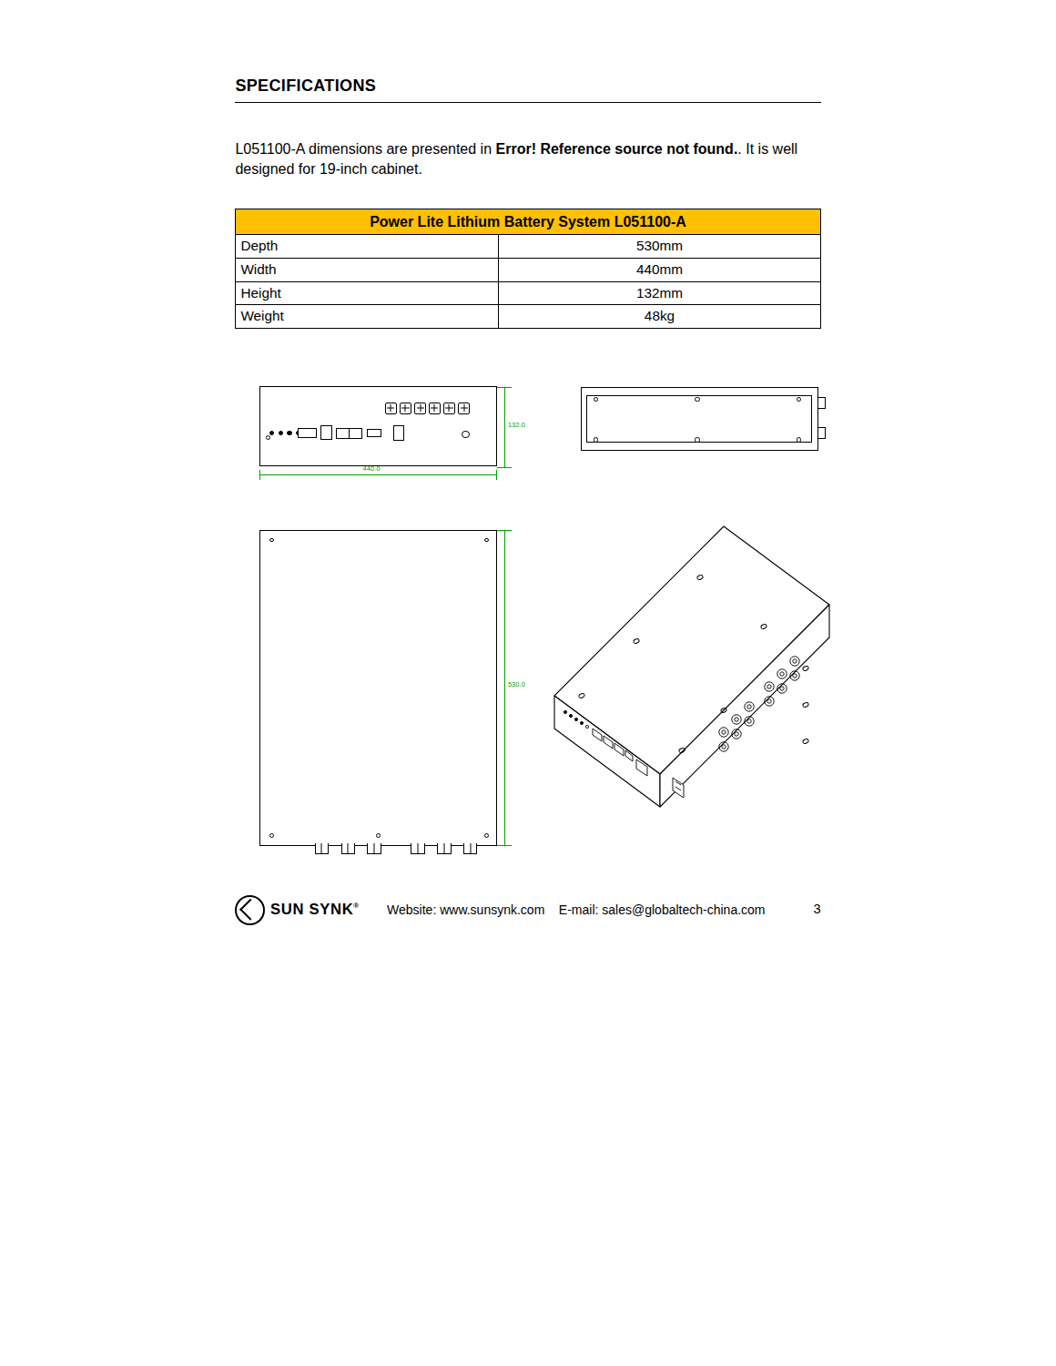SPECIFICATIONS
L051100-A dimensions are presented in Error! Reference source not found.. It is well designed for 19-inch cabinet.
| Power Lite Lithium Battery System L051100-A |
| --- |
| Depth | 530mm |
| Width | 440mm |
| Height | 132mm |
| Weight | 48kg |
132.0
440.0
530.0
SUN SYNK®
Website: www.sunsynk.com E-mail: sales@globaltech-china.com
3